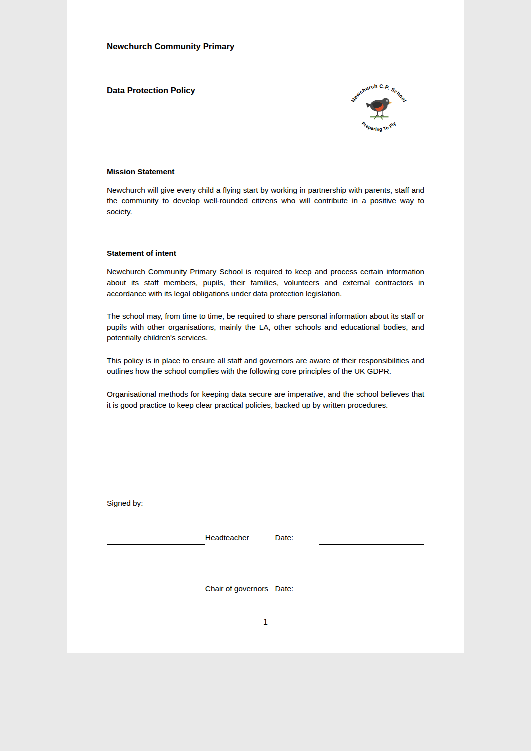Newchurch Community Primary
Data Protection Policy
Newchurch C.P. School Preparing To Fly
Mission Statement
Newchurch will give every child a flying start by working in partnership with parents, staff and the community to develop well-rounded citizens who will contribute in a positive way to society.
Statement of intent
Newchurch Community Primary School is required to keep and process certain information about its staff members, pupils, their families, volunteers and external contractors in accordance with its legal obligations under data protection legislation.
The school may, from time to time, be required to share personal information about its staff or pupils with other organisations, mainly the LA, other schools and educational bodies, and potentially children's services.
This policy is in place to ensure all staff and governors are aware of their responsibilities and outlines how the school complies with the following core principles of the UK GDPR.
Organisational methods for keeping data secure are imperative, and the school believes that it is good practice to keep clear practical policies, backed up by written procedures.
Signed by:
| | Headteacher | Date: | |
| | Chair of governors | Date: | |
1